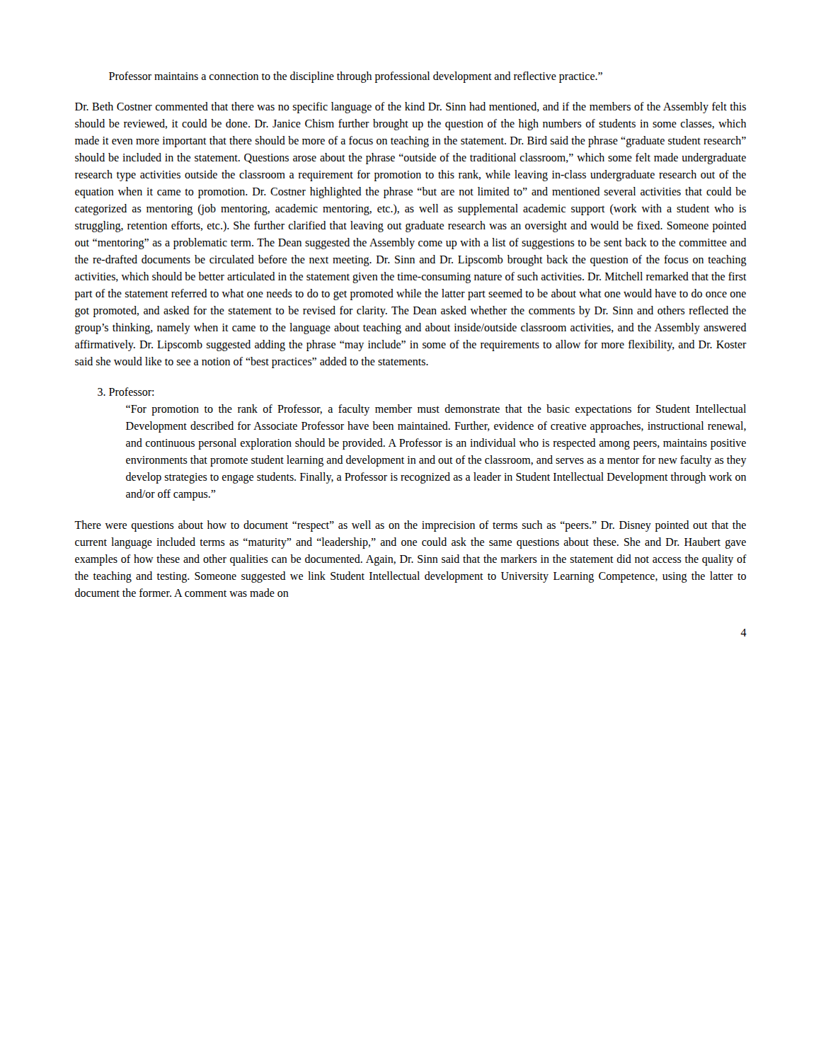Professor maintains a connection to the discipline through professional development and reflective practice.”
Dr. Beth Costner commented that there was no specific language of the kind Dr. Sinn had mentioned, and if the members of the Assembly felt this should be reviewed, it could be done. Dr. Janice Chism further brought up the question of the high numbers of students in some classes, which made it even more important that there should be more of a focus on teaching in the statement. Dr. Bird said the phrase “graduate student research” should be included in the statement. Questions arose about the phrase “outside of the traditional classroom,” which some felt made undergraduate research type activities outside the classroom a requirement for promotion to this rank, while leaving in-class undergraduate research out of the equation when it came to promotion. Dr. Costner highlighted the phrase “but are not limited to” and mentioned several activities that could be categorized as mentoring (job mentoring, academic mentoring, etc.), as well as supplemental academic support (work with a student who is struggling, retention efforts, etc.). She further clarified that leaving out graduate research was an oversight and would be fixed. Someone pointed out “mentoring” as a problematic term. The Dean suggested the Assembly come up with a list of suggestions to be sent back to the committee and the re-drafted documents be circulated before the next meeting. Dr. Sinn and Dr. Lipscomb brought back the question of the focus on teaching activities, which should be better articulated in the statement given the time-consuming nature of such activities. Dr. Mitchell remarked that the first part of the statement referred to what one needs to do to get promoted while the latter part seemed to be about what one would have to do once one got promoted, and asked for the statement to be revised for clarity. The Dean asked whether the comments by Dr. Sinn and others reflected the group’s thinking, namely when it came to the language about teaching and about inside/outside classroom activities, and the Assembly answered affirmatively. Dr. Lipscomb suggested adding the phrase “may include” in some of the requirements to allow for more flexibility, and Dr. Koster said she would like to see a notion of “best practices” added to the statements.
Professor:
“For promotion to the rank of Professor, a faculty member must demonstrate that the basic expectations for Student Intellectual Development described for Associate Professor have been maintained. Further, evidence of creative approaches, instructional renewal, and continuous personal exploration should be provided. A Professor is an individual who is respected among peers, maintains positive environments that promote student learning and development in and out of the classroom, and serves as a mentor for new faculty as they develop strategies to engage students. Finally, a Professor is recognized as a leader in Student Intellectual Development through work on and/or off campus.”
There were questions about how to document “respect” as well as on the imprecision of terms such as “peers.” Dr. Disney pointed out that the current language included terms as “maturity” and “leadership,” and one could ask the same questions about these. She and Dr. Haubert gave examples of how these and other qualities can be documented. Again, Dr. Sinn said that the markers in the statement did not access the quality of the teaching and testing. Someone suggested we link Student Intellectual development to University Learning Competence, using the latter to document the former. A comment was made on
4